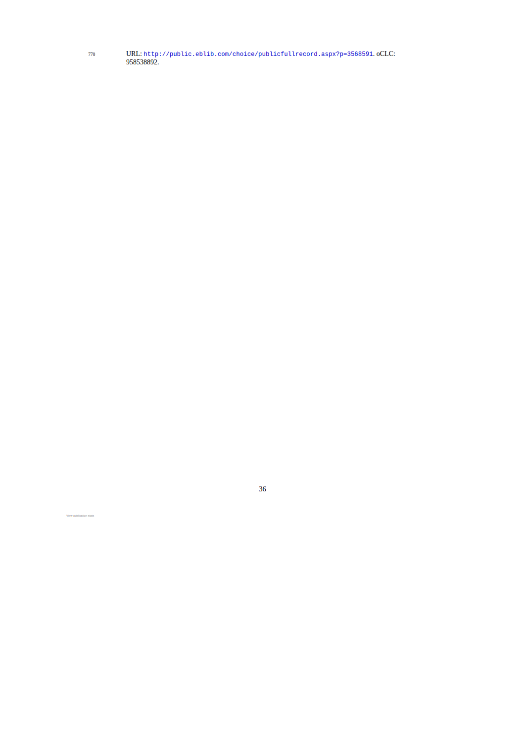770 URL: http://public.eblib.com/choice/publicfullrecord.aspx?p=3568591. oCLC: 958538892.
36
View publication stats